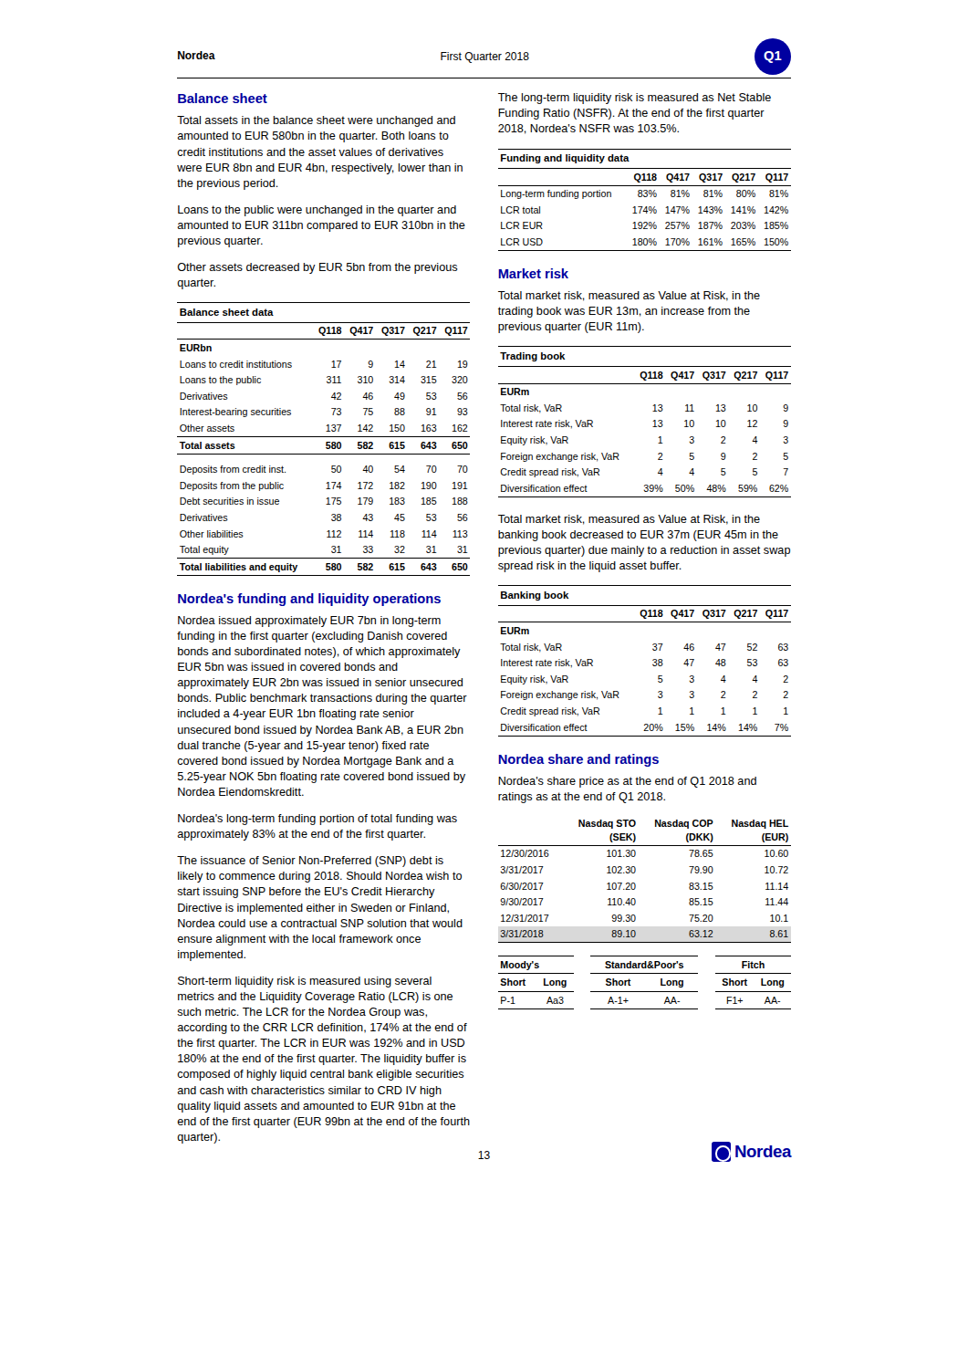Nordea
First Quarter 2018
Q1
Balance sheet
Total assets in the balance sheet were unchanged and amounted to EUR 580bn in the quarter. Both loans to credit institutions and the asset values of derivatives were EUR 8bn and EUR 4bn, respectively, lower than in the previous period.
Loans to the public were unchanged in the quarter and amounted to EUR 311bn compared to EUR 310bn in the previous quarter.
Other assets decreased by EUR 5bn from the previous quarter.
Balance sheet data
| | Q118 | Q417 | Q317 | Q217 | Q117 |
| --- | --- | --- | --- | --- | --- |
| EURbn | | | | | |
| Loans to credit institutions | 17 | 9 | 14 | 21 | 19 |
| Loans to the public | 311 | 310 | 314 | 315 | 320 |
| Derivatives | 42 | 46 | 49 | 53 | 56 |
| Interest-bearing securities | 73 | 75 | 88 | 91 | 93 |
| Other assets | 137 | 142 | 150 | 163 | 162 |
| Total assets | 580 | 582 | 615 | 643 | 650 |
| Deposits from credit inst. | 50 | 40 | 54 | 70 | 70 |
| Deposits from the public | 174 | 172 | 182 | 190 | 191 |
| Debt securities in issue | 175 | 179 | 183 | 185 | 188 |
| Derivatives | 38 | 43 | 45 | 53 | 56 |
| Other liabilities | 112 | 114 | 118 | 114 | 113 |
| Total equity | 31 | 33 | 32 | 31 | 31 |
| Total liabilities and equity | 580 | 582 | 615 | 643 | 650 |
Nordea's funding and liquidity operations
Nordea issued approximately EUR 7bn in long-term funding in the first quarter (excluding Danish covered bonds and subordinated notes), of which approximately EUR 5bn was issued in covered bonds and approximately EUR 2bn was issued in senior unsecured bonds. Public benchmark transactions during the quarter included a 4-year EUR 1bn floating rate senior unsecured bond issued by Nordea Bank AB, a EUR 2bn dual tranche (5-year and 15-year tenor) fixed rate covered bond issued by Nordea Mortgage Bank and a 5.25-year NOK 5bn floating rate covered bond issued by Nordea Eiendomskreditt.
Nordea's long-term funding portion of total funding was approximately 83% at the end of the first quarter.
The issuance of Senior Non-Preferred (SNP) debt is likely to commence during 2018. Should Nordea wish to start issuing SNP before the EU's Credit Hierarchy Directive is implemented either in Sweden or Finland, Nordea could use a contractual SNP solution that would ensure alignment with the local framework once implemented.
Short-term liquidity risk is measured using several metrics and the Liquidity Coverage Ratio (LCR) is one such metric. The LCR for the Nordea Group was, according to the CRR LCR definition, 174% at the end of the first quarter. The LCR in EUR was 192% and in USD 180% at the end of the first quarter. The liquidity buffer is composed of highly liquid central bank eligible securities and cash with characteristics similar to CRD IV high quality liquid assets and amounted to EUR 91bn at the end of the first quarter (EUR 99bn at the end of the fourth quarter).
The long-term liquidity risk is measured as Net Stable Funding Ratio (NSFR). At the end of the first quarter 2018, Nordea's NSFR was 103.5%.
Funding and liquidity data
| | Q118 | Q417 | Q317 | Q217 | Q117 |
| --- | --- | --- | --- | --- | --- |
| Long-term funding portion | 83% | 81% | 81% | 80% | 81% |
| LCR total | 174% | 147% | 143% | 141% | 142% |
| LCR EUR | 192% | 257% | 187% | 203% | 185% |
| LCR USD | 180% | 170% | 161% | 165% | 150% |
Market risk
Total market risk, measured as Value at Risk, in the trading book was EUR 13m, an increase from the previous quarter (EUR 11m).
Trading book
| | Q118 | Q417 | Q317 | Q217 | Q117 |
| --- | --- | --- | --- | --- | --- |
| EURm | | | | | |
| Total risk, VaR | 13 | 11 | 13 | 10 | 9 |
| Interest rate risk, VaR | 13 | 10 | 10 | 12 | 9 |
| Equity risk, VaR | 1 | 3 | 2 | 4 | 3 |
| Foreign exchange risk, VaR | 2 | 5 | 9 | 2 | 5 |
| Credit spread risk, VaR | 4 | 4 | 5 | 5 | 7 |
| Diversification effect | 39% | 50% | 48% | 59% | 62% |
Total market risk, measured as Value at Risk, in the banking book decreased to EUR 37m (EUR 45m in the previous quarter) due mainly to a reduction in asset swap spread risk in the liquid asset buffer.
Banking book
| | Q118 | Q417 | Q317 | Q217 | Q117 |
| --- | --- | --- | --- | --- | --- |
| EURm | | | | | |
| Total risk, VaR | 37 | 46 | 47 | 52 | 63 |
| Interest rate risk, VaR | 38 | 47 | 48 | 53 | 63 |
| Equity risk, VaR | 5 | 3 | 4 | 4 | 2 |
| Foreign exchange risk, VaR | 3 | 3 | 2 | 2 | 2 |
| Credit spread risk, VaR | 1 | 1 | 1 | 1 | 1 |
| Diversification effect | 20% | 15% | 14% | 14% | 7% |
Nordea share and ratings
Nordea's share price as at the end of Q1 2018 and ratings as at the end of Q1 2018.
| | Nasdaq STO (SEK) | Nasdaq COP (DKK) | Nasdaq HEL (EUR) |
| --- | --- | --- | --- |
| 12/30/2016 | 101.30 | 78.65 | 10.60 |
| 3/31/2017 | 102.30 | 79.90 | 10.72 |
| 6/30/2017 | 107.20 | 83.15 | 11.14 |
| 9/30/2017 | 110.40 | 85.15 | 11.44 |
| 12/31/2017 | 99.30 | 75.20 | 10.1 |
| 3/31/2018 | 89.10 | 63.12 | 8.61 |
| Moody's | | Standard&Poor's | | Fitch |
| Short | Long | | Short | Long | | Short | Long |
| P-1 | Aa3 | | A-1+ | AA- | | F1+ | AA- |
13
Nordea